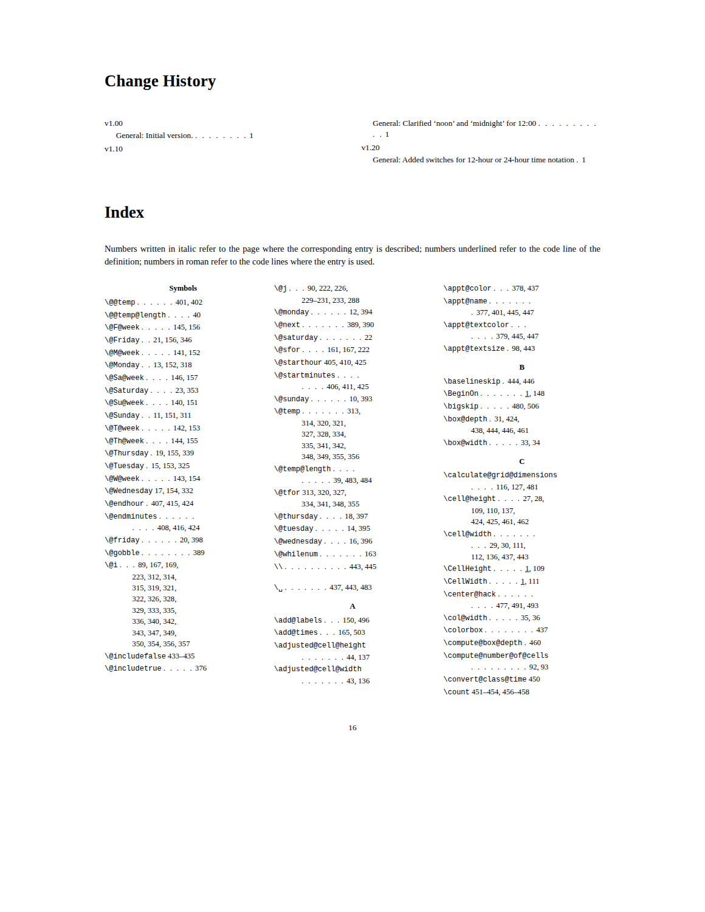Change History
v1.00
General: Initial version. . . . . . . . . 1
v1.10
General: Clarified ‘noon’ and ‘midnight’ for 12:00 . . . . . . . . . . . 1
v1.20
General: Added switches for 12-hour or 24-hour time notation . 1
Index
Numbers written in italic refer to the page where the corresponding entry is described; numbers underlined refer to the code line of the definition; numbers in roman refer to the code lines where the entry is used.
Symbols
\@@temp . . . . . . 401, 402
\@@temp@length . . . . 40
\@F@week . . . . . 145, 156
\@Friday . . 21, 156, 346
\@M@week . . . . . 141, 152
\@Monday . . 13, 152, 318
\@Sa@week . . . . 146, 157
\@Saturday . . . . 23, 353
\@Su@week . . . . 140, 151
\@Sunday . . 11, 151, 311
\@T@week . . . . . 142, 153
\@Th@week . . . . 144, 155
\@Thursday . 19, 155, 339
\@Tuesday . 15, 153, 325
\@W@week . . . . . 143, 154
\@Wednesday 17, 154, 332
\@endhour . 407, 415, 424
\@endminutes . . . . . . . . . . 408, 416, 424
\@friday . . . . . . 20, 398
\@gobble . . . . . . . . 389
\@i . . . 89, 167, 169, 223, 312, 314, 315, 319, 321, 322, 326, 328, 329, 333, 335, 336, 340, 342, 343, 347, 349, 350, 354, 356, 357
\@includefalse 433–435
\@includetrue . . . . . 376
\@j . . . 90, 222, 226, 229–231, 233, 288
\@monday . . . . . . 12, 394
\@next . . . . . . . 389, 390
\@saturday . . . . . . . 22
\@sfor . . . . 161, 167, 222
\@starthour 405, 410, 425
\@startminutes . . . . . . . . 406, 411, 425
\@sunday . . . . . . 10, 393
\@temp . . . . . . . 313, 314, 320, 321, 327, 328, 334, 335, 341, 342, 348, 349, 355, 356
\@temp@length . . . . . . . . . 39, 483, 484
\@tfor 313, 320, 327, 334, 341, 348, 355
\@thursday . . . . 18, 397
\@tuesday . . . . . 14, 395
\@wednesday . . . . 16, 396
\@whilenum . . . . . . . 163
\\ . . . . . . . . . . 443, 445
\␣ . . . . . . . 437, 443, 483
A
\add@labels . . . 150, 496
\add@times . . . 165, 503
\adjusted@cell@height . . . . . . . 44, 137
\adjusted@cell@width . . . . . . . 43, 136
\appt@color . . . 378, 437
\appt@name . . . . . . . . 377, 401, 445, 447
\appt@textcolor . . . . . . . 379, 445, 447
\appt@textsize . 98, 443
B
\baselineskip . 444, 446
\BeginOn . . . . . . . 1, 148
\bigskip . . . . . 480, 506
\box@depth . 31, 424, 438, 444, 446, 461
\box@width . . . . . 33, 34
C
\calculate@grid@dimensions . . . . 116, 127, 481
\cell@height . . . . 27, 28, 109, 110, 137, 424, 425, 461, 462
\cell@width . . . . . . . . . . 29, 30, 111, 112, 136, 437, 443
\CellHeight . . . . . 1, 109
\CellWidth . . . . . 1, 111
\center@hack . . . . . . . . . . 477, 491, 493
\col@width . . . . . 35, 36
\colorbox . . . . . . . . 437
\compute@box@depth . 460
\compute@number@of@cells . . . . . . . . . 92, 93
\convert@class@time 450
\count 451–454, 456–458
16